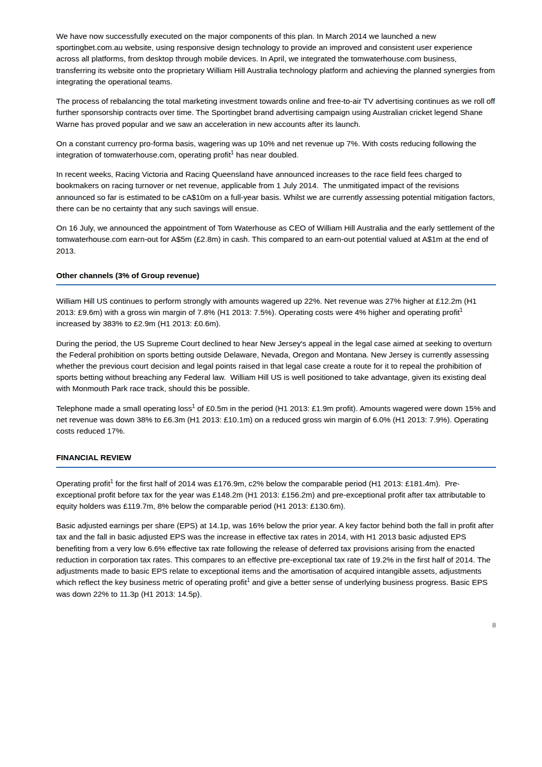We have now successfully executed on the major components of this plan. In March 2014 we launched a new sportingbet.com.au website, using responsive design technology to provide an improved and consistent user experience across all platforms, from desktop through mobile devices. In April, we integrated the tomwaterhouse.com business, transferring its website onto the proprietary William Hill Australia technology platform and achieving the planned synergies from integrating the operational teams.
The process of rebalancing the total marketing investment towards online and free-to-air TV advertising continues as we roll off further sponsorship contracts over time. The Sportingbet brand advertising campaign using Australian cricket legend Shane Warne has proved popular and we saw an acceleration in new accounts after its launch.
On a constant currency pro-forma basis, wagering was up 10% and net revenue up 7%. With costs reducing following the integration of tomwaterhouse.com, operating profit1 has near doubled.
In recent weeks, Racing Victoria and Racing Queensland have announced increases to the race field fees charged to bookmakers on racing turnover or net revenue, applicable from 1 July 2014. The unmitigated impact of the revisions announced so far is estimated to be cA$10m on a full-year basis. Whilst we are currently assessing potential mitigation factors, there can be no certainty that any such savings will ensue.
On 16 July, we announced the appointment of Tom Waterhouse as CEO of William Hill Australia and the early settlement of the tomwaterhouse.com earn-out for A$5m (£2.8m) in cash. This compared to an earn-out potential valued at A$1m at the end of 2013.
Other channels (3% of Group revenue)
William Hill US continues to perform strongly with amounts wagered up 22%. Net revenue was 27% higher at £12.2m (H1 2013: £9.6m) with a gross win margin of 7.8% (H1 2013: 7.5%). Operating costs were 4% higher and operating profit1 increased by 383% to £2.9m (H1 2013: £0.6m).
During the period, the US Supreme Court declined to hear New Jersey's appeal in the legal case aimed at seeking to overturn the Federal prohibition on sports betting outside Delaware, Nevada, Oregon and Montana. New Jersey is currently assessing whether the previous court decision and legal points raised in that legal case create a route for it to repeal the prohibition of sports betting without breaching any Federal law. William Hill US is well positioned to take advantage, given its existing deal with Monmouth Park race track, should this be possible.
Telephone made a small operating loss1 of £0.5m in the period (H1 2013: £1.9m profit). Amounts wagered were down 15% and net revenue was down 38% to £6.3m (H1 2013: £10.1m) on a reduced gross win margin of 6.0% (H1 2013: 7.9%). Operating costs reduced 17%.
FINANCIAL REVIEW
Operating profit1 for the first half of 2014 was £176.9m, c2% below the comparable period (H1 2013: £181.4m). Pre-exceptional profit before tax for the year was £148.2m (H1 2013: £156.2m) and pre-exceptional profit after tax attributable to equity holders was £119.7m, 8% below the comparable period (H1 2013: £130.6m).
Basic adjusted earnings per share (EPS) at 14.1p, was 16% below the prior year. A key factor behind both the fall in profit after tax and the fall in basic adjusted EPS was the increase in effective tax rates in 2014, with H1 2013 basic adjusted EPS benefiting from a very low 6.6% effective tax rate following the release of deferred tax provisions arising from the enacted reduction in corporation tax rates. This compares to an effective pre-exceptional tax rate of 19.2% in the first half of 2014. The adjustments made to basic EPS relate to exceptional items and the amortisation of acquired intangible assets, adjustments which reflect the key business metric of operating profit1 and give a better sense of underlying business progress. Basic EPS was down 22% to 11.3p (H1 2013: 14.5p).
8